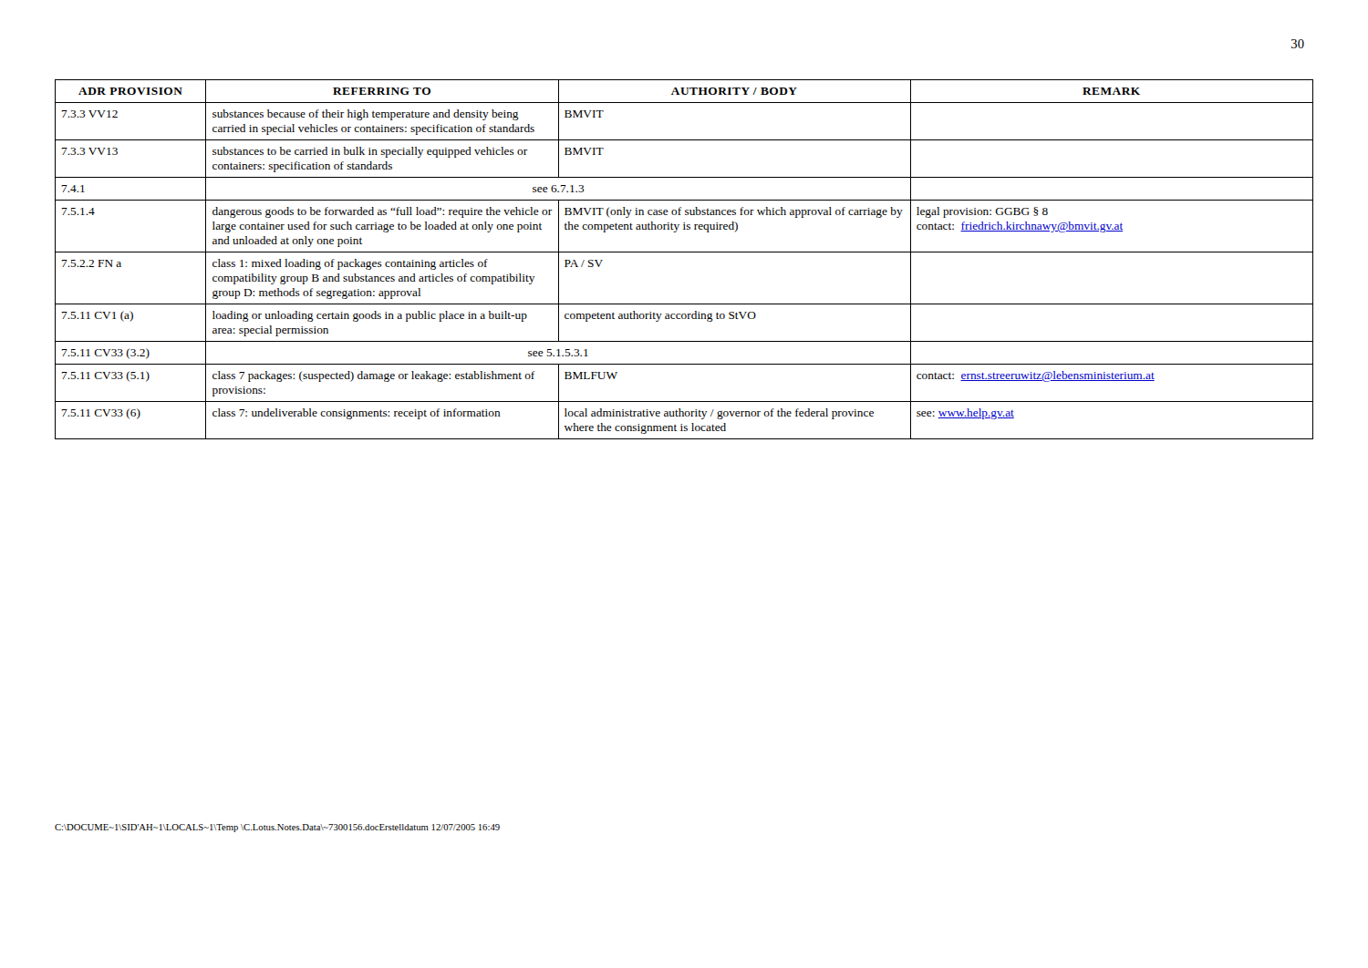30
| ADR PROVISION | REFERRING TO | AUTHORITY / BODY | REMARK |
| --- | --- | --- | --- |
| 7.3.3 VV12 | substances because of their high temperature and density being carried in special vehicles or containers: specification of standards | BMVIT | |
| 7.3.3 VV13 | substances to be carried in bulk in specially equipped vehicles or containers: specification of standards | BMVIT | |
| 7.4.1 | see 6.7.1.3 | |
| 7.5.1.4 | dangerous goods to be forwarded as “full load”: require the vehicle or large container used for such carriage to be loaded at only one point and unloaded at only one point | BMVIT (only in case of substances for which approval of carriage by the competent authority is required) | legal provision: GGBG § 8 contact: friedrich.kirchnawy@bmvit.gv.at |
| 7.5.2.2 FN a | class 1: mixed loading of packages containing articles of compatibility group B and substances and articles of compatibility group D: methods of segregation: approval | PA / SV | |
| 7.5.11 CV1 (a) | loading or unloading certain goods in a public place in a built-up area: special permission | competent authority according to StVO | |
| 7.5.11 CV33 (3.2) | see 5.1.5.3.1 | |
| 7.5.11 CV33 (5.1) | class 7 packages: (suspected) damage or leakage: establishment of provisions: | BMLFUW | contact: ernst.streeruwitz@lebensministerium.at |
| 7.5.11 CV33 (6) | class 7: undeliverable consignments: receipt of information | local administrative authority / governor of the federal province where the consignment is located | see: www.help.gv.at |
C:\DOCUME~1\SID'AH~1\LOCALS~1\Temp \C.Lotus.Notes.Data\~7300156.docErstelldatum 12/07/2005 16:49